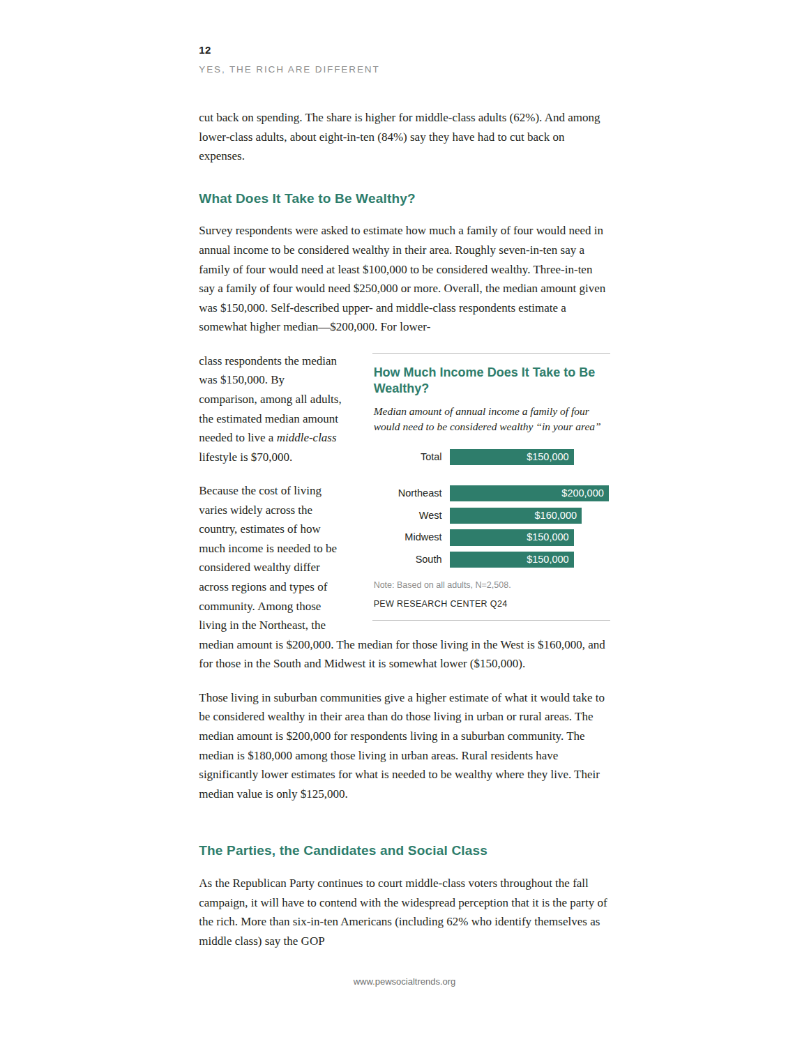12
Yes, the Rich Are Different
cut back on spending. The share is higher for middle-class adults (62%). And among lower-class adults, about eight-in-ten (84%) say they have had to cut back on expenses.
What Does It Take to Be Wealthy?
Survey respondents were asked to estimate how much a family of four would need in annual income to be considered wealthy in their area. Roughly seven-in-ten say a family of four would need at least $100,000 to be considered wealthy. Three-in-ten say a family of four would need $250,000 or more. Overall, the median amount given was $150,000. Self-described upper- and middle-class respondents estimate a somewhat higher median—$200,000. For lower-
How Much Income Does It Take to Be Wealthy?
Median amount of annual income a family of four would need to be considered wealthy “in your area”
| Total | $150,000 |
| Northeast | $200,000 |
| West | $160,000 |
| Midwest | $150,000 |
| South | $150,000 |
Note: Based on all adults, N=2,508.
PEW RESEARCH CENTER Q24
class respondents the median was $150,000. By comparison, among all adults, the estimated median amount needed to live a middle-class lifestyle is $70,000.
Because the cost of living varies widely across the country, estimates of how much income is needed to be considered wealthy differ across regions and types of community. Among those living in the Northeast, the median amount is $200,000. The median for those living in the West is $160,000, and for those in the South and Midwest it is somewhat lower ($150,000).
Those living in suburban communities give a higher estimate of what it would take to be considered wealthy in their area than do those living in urban or rural areas. The median amount is $200,000 for respondents living in a suburban community. The median is $180,000 among those living in urban areas. Rural residents have significantly lower estimates for what is needed to be wealthy where they live. Their median value is only $125,000.
The Parties, the Candidates and Social Class
As the Republican Party continues to court middle-class voters throughout the fall campaign, it will have to contend with the widespread perception that it is the party of the rich. More than six-in-ten Americans (including 62% who identify themselves as middle class) say the GOP
www.pewsocialtrends.org